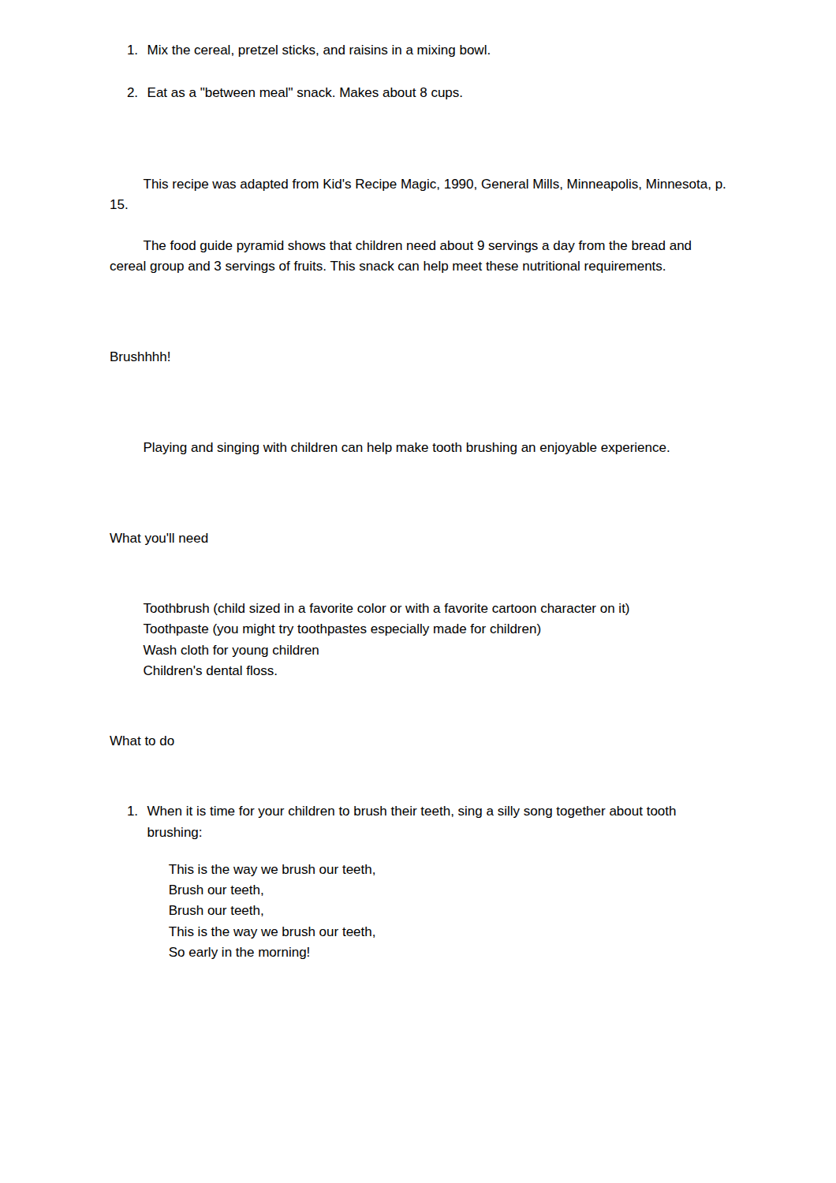Mix the cereal, pretzel sticks, and raisins in a mixing bowl.
Eat as a "between meal" snack. Makes about 8 cups.
This recipe was adapted from Kid's Recipe Magic, 1990, General Mills, Minneapolis, Minnesota, p. 15.
The food guide pyramid shows that children need about 9 servings a day from the bread and cereal group and 3 servings of fruits. This snack can help meet these nutritional requirements.
Brushhhh!
Playing and singing with children can help make tooth brushing an enjoyable experience.
What you'll need
Toothbrush (child sized in a favorite color or with a favorite cartoon character on it) Toothpaste (you might try toothpastes especially made for children) Wash cloth for young children Children's dental floss.
What to do
When it is time for your children to brush their teeth, sing a silly song together about tooth brushing:
This is the way we brush our teeth, Brush our teeth, Brush our teeth, This is the way we brush our teeth, So early in the morning!